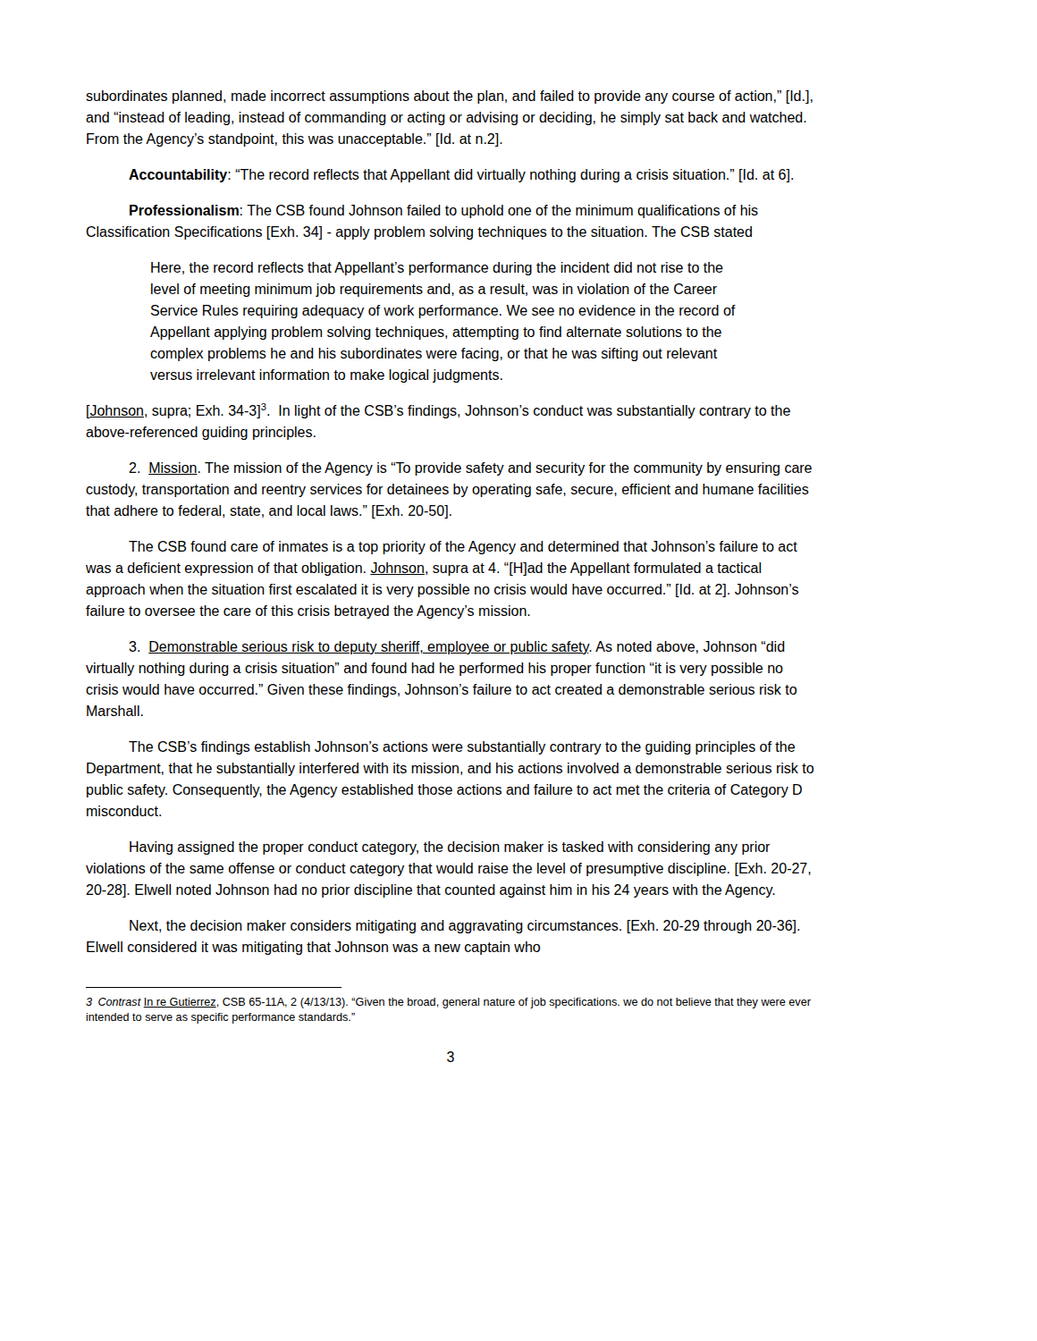subordinates planned, made incorrect assumptions about the plan, and failed to provide any course of action,” [Id.], and “instead of leading, instead of commanding or acting or advising or deciding, he simply sat back and watched. From the Agency’s standpoint, this was unacceptable.” [Id. at n.2].
Accountability: “The record reflects that Appellant did virtually nothing during a crisis situation.” [Id. at 6].
Professionalism: The CSB found Johnson failed to uphold one of the minimum qualifications of his Classification Specifications [Exh. 34] - apply problem solving techniques to the situation. The CSB stated
Here, the record reflects that Appellant’s performance during the incident did not rise to the level of meeting minimum job requirements and, as a result, was in violation of the Career Service Rules requiring adequacy of work performance. We see no evidence in the record of Appellant applying problem solving techniques, attempting to find alternate solutions to the complex problems he and his subordinates were facing, or that he was sifting out relevant versus irrelevant information to make logical judgments.
[Johnson, supra; Exh. 34-3]3. In light of the CSB’s findings, Johnson’s conduct was substantially contrary to the above-referenced guiding principles.
2. Mission. The mission of the Agency is “To provide safety and security for the community by ensuring care custody, transportation and reentry services for detainees by operating safe, secure, efficient and humane facilities that adhere to federal, state, and local laws.” [Exh. 20-50].
The CSB found care of inmates is a top priority of the Agency and determined that Johnson’s failure to act was a deficient expression of that obligation. Johnson, supra at 4. “[H]ad the Appellant formulated a tactical approach when the situation first escalated it is very possible no crisis would have occurred.” [Id. at 2]. Johnson’s failure to oversee the care of this crisis betrayed the Agency’s mission.
3. Demonstrable serious risk to deputy sheriff, employee or public safety. As noted above, Johnson “did virtually nothing during a crisis situation” and found had he performed his proper function “it is very possible no crisis would have occurred.” Given these findings, Johnson’s failure to act created a demonstrable serious risk to Marshall.
The CSB’s findings establish Johnson’s actions were substantially contrary to the guiding principles of the Department, that he substantially interfered with its mission, and his actions involved a demonstrable serious risk to public safety. Consequently, the Agency established those actions and failure to act met the criteria of Category D misconduct.
Having assigned the proper conduct category, the decision maker is tasked with considering any prior violations of the same offense or conduct category that would raise the level of presumptive discipline. [Exh. 20-27, 20-28]. Elwell noted Johnson had no prior discipline that counted against him in his 24 years with the Agency.
Next, the decision maker considers mitigating and aggravating circumstances. [Exh. 20-29 through 20-36]. Elwell considered it was mitigating that Johnson was a new captain who
3 Contrast In re Gutierrez, CSB 65-11A, 2 (4/13/13). “Given the broad, general nature of job specifications. we do not believe that they were ever intended to serve as specific performance standards.”
3